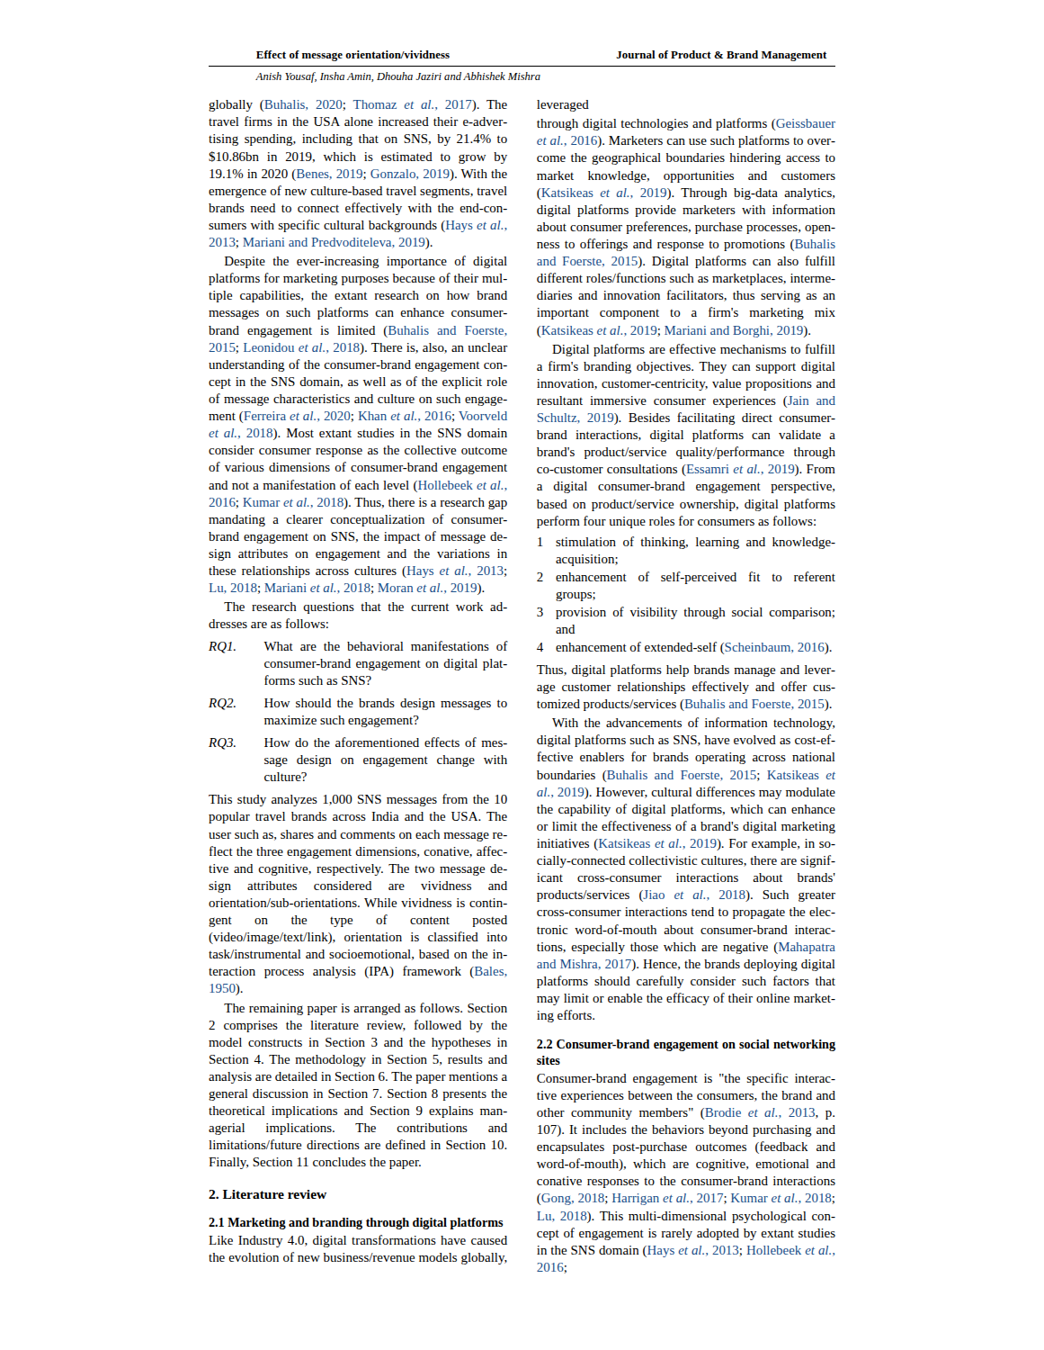Effect of message orientation/vividness
Journal of Product & Brand Management
Anish Yousaf, Insha Amin, Dhouha Jaziri and Abhishek Mishra
globally (Buhalis, 2020; Thomaz et al., 2017). The travel firms in the USA alone increased their e-advertising spending, including that on SNS, by 21.4% to $10.86bn in 2019, which is estimated to grow by 19.1% in 2020 (Benes, 2019; Gonzalo, 2019). With the emergence of new culture-based travel segments, travel brands need to connect effectively with the end-consumers with specific cultural backgrounds (Hays et al., 2013; Mariani and Predvoditeleva, 2019).
Despite the ever-increasing importance of digital platforms for marketing purposes because of their multiple capabilities, the extant research on how brand messages on such platforms can enhance consumer-brand engagement is limited (Buhalis and Foerste, 2015; Leonidou et al., 2018). There is, also, an unclear understanding of the consumer-brand engagement concept in the SNS domain, as well as of the explicit role of message characteristics and culture on such engagement (Ferreira et al., 2020; Khan et al., 2016; Voorveld et al., 2018). Most extant studies in the SNS domain consider consumer response as the collective outcome of various dimensions of consumer-brand engagement and not a manifestation of each level (Hollebeek et al., 2016; Kumar et al., 2018). Thus, there is a research gap mandating a clearer conceptualization of consumer-brand engagement on SNS, the impact of message design attributes on engagement and the variations in these relationships across cultures (Hays et al., 2013; Lu, 2018; Mariani et al., 2018; Moran et al., 2019).
The research questions that the current work addresses are as follows:
RQ1.
What are the behavioral manifestations of consumer-brand engagement on digital platforms such as SNS?
RQ2.
How should the brands design messages to maximize such engagement?
RQ3.
How do the aforementioned effects of message design on engagement change with culture?
This study analyzes 1,000 SNS messages from the 10 popular travel brands across India and the USA. The user such as, shares and comments on each message reflect the three engagement dimensions, conative, affective and cognitive, respectively. The two message design attributes considered are vividness and orientation/sub-orientations. While vividness is contingent on the type of content posted (video/image/text/link), orientation is classified into task/instrumental and socioemotional, based on the interaction process analysis (IPA) framework (Bales, 1950).
The remaining paper is arranged as follows. Section 2 comprises the literature review, followed by the model constructs in Section 3 and the hypotheses in Section 4. The methodology in Section 5, results and analysis are detailed in Section 6. The paper mentions a general discussion in Section 7. Section 8 presents the theoretical implications and Section 9 explains managerial implications. The contributions and limitations/future directions are defined in Section 10. Finally, Section 11 concludes the paper.
2. Literature review
2.1 Marketing and branding through digital platforms
Like Industry 4.0, digital transformations have caused the evolution of new business/revenue models globally, leveraged
through digital technologies and platforms (Geissbauer et al., 2016). Marketers can use such platforms to overcome the geographical boundaries hindering access to market knowledge, opportunities and customers (Katsikeas et al., 2019). Through big-data analytics, digital platforms provide marketers with information about consumer preferences, purchase processes, openness to offerings and response to promotions (Buhalis and Foerste, 2015). Digital platforms can also fulfill different roles/functions such as marketplaces, intermediaries and innovation facilitators, thus serving as an important component to a firm's marketing mix (Katsikeas et al., 2019; Mariani and Borghi, 2019).
Digital platforms are effective mechanisms to fulfill a firm's branding objectives. They can support digital innovation, customer-centricity, value propositions and resultant immersive consumer experiences (Jain and Schultz, 2019). Besides facilitating direct consumer-brand interactions, digital platforms can validate a brand's product/service quality/performance through co-customer consultations (Essamri et al., 2019). From a digital consumer-brand engagement perspective, based on product/service ownership, digital platforms perform four unique roles for consumers as follows:
stimulation of thinking, learning and knowledge-acquisition;
enhancement of self-perceived fit to referent groups;
provision of visibility through social comparison; and
enhancement of extended-self (Scheinbaum, 2016).
Thus, digital platforms help brands manage and leverage customer relationships effectively and offer customized products/services (Buhalis and Foerste, 2015).
With the advancements of information technology, digital platforms such as SNS, have evolved as cost-effective enablers for brands operating across national boundaries (Buhalis and Foerste, 2015; Katsikeas et al., 2019). However, cultural differences may modulate the capability of digital platforms, which can enhance or limit the effectiveness of a brand's digital marketing initiatives (Katsikeas et al., 2019). For example, in socially-connected collectivistic cultures, there are significant cross-consumer interactions about brands' products/services (Jiao et al., 2018). Such greater cross-consumer interactions tend to propagate the electronic word-of-mouth about consumer-brand interactions, especially those which are negative (Mahapatra and Mishra, 2017). Hence, the brands deploying digital platforms should carefully consider such factors that may limit or enable the efficacy of their online marketing efforts.
2.2 Consumer-brand engagement on social networking sites
Consumer-brand engagement is "the specific interactive experiences between the consumers, the brand and other community members" (Brodie et al., 2013, p. 107). It includes the behaviors beyond purchasing and encapsulates post-purchase outcomes (feedback and word-of-mouth), which are cognitive, emotional and conative responses to the consumer-brand interactions (Gong, 2018; Harrigan et al., 2017; Kumar et al., 2018; Lu, 2018). This multi-dimensional psychological concept of engagement is rarely adopted by extant studies in the SNS domain (Hays et al., 2013; Hollebeek et al., 2016;